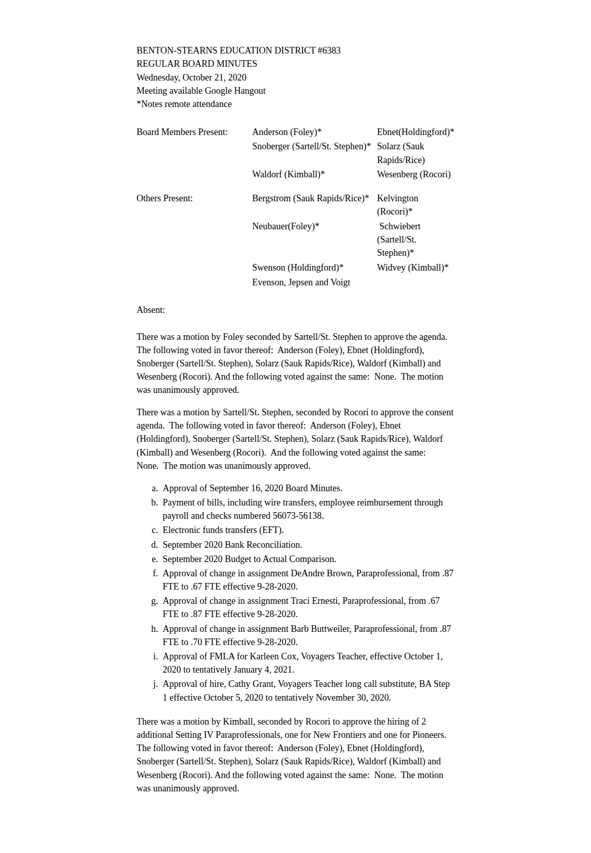BENTON-STEARNS EDUCATION DISTRICT #6383
REGULAR BOARD MINUTES
Wednesday, October 21, 2020
Meeting available Google Hangout
*Notes remote attendance
| Board Members Present: | Anderson (Foley)* | Ebnet(Holdingford)* |
| | Snoberger (Sartell/St. Stephen)* | Solarz (Sauk Rapids/Rice) |
| | Waldorf (Kimball)* | Wesenberg (Rocori) |
| Others Present: | Bergstrom (Sauk Rapids/Rice)* | Kelvington (Rocori)* |
| | Neubauer(Foley)* | Schwiebert (Sartell/St. Stephen)* |
| | Swenson (Holdingford)* | Widvey (Kimball)* |
| | Evenson, Jepsen and Voigt | |
Absent:
There was a motion by Foley seconded by Sartell/St. Stephen to approve the agenda. The following voted in favor thereof: Anderson (Foley), Ebnet (Holdingford), Snoberger (Sartell/St. Stephen), Solarz (Sauk Rapids/Rice), Waldorf (Kimball) and Wesenberg (Rocori). And the following voted against the same: None. The motion was unanimously approved.
There was a motion by Sartell/St. Stephen, seconded by Rocori to approve the consent agenda. The following voted in favor thereof: Anderson (Foley), Ebnet (Holdingford), Snoberger (Sartell/St. Stephen), Solarz (Sauk Rapids/Rice), Waldorf (Kimball) and Wesenberg (Rocori). And the following voted against the same: None. The motion was unanimously approved.
Approval of September 16, 2020 Board Minutes.
Payment of bills, including wire transfers, employee reimbursement through payroll and checks numbered 56073-56138.
Electronic funds transfers (EFT).
September 2020 Bank Reconciliation.
September 2020 Budget to Actual Comparison.
Approval of change in assignment DeAndre Brown, Paraprofessional, from .87 FTE to .67 FTE effective 9-28-2020.
Approval of change in assignment Traci Ernesti, Paraprofessional, from .67 FTE to .87 FTE effective 9-28-2020.
Approval of change in assignment Barb Buttweiler, Paraprofessional, from .87 FTE to .70 FTE effective 9-28-2020.
Approval of FMLA for Karleen Cox, Voyagers Teacher, effective October 1, 2020 to tentatively January 4, 2021.
Approval of hire, Cathy Grant, Voyagers Teacher long call substitute, BA Step 1 effective October 5, 2020 to tentatively November 30, 2020.
There was a motion by Kimball, seconded by Rocori to approve the hiring of 2 additional Setting IV Paraprofessionals, one for New Frontiers and one for Pioneers. The following voted in favor thereof: Anderson (Foley), Ebnet (Holdingford), Snoberger (Sartell/St. Stephen), Solarz (Sauk Rapids/Rice), Waldorf (Kimball) and Wesenberg (Rocori). And the following voted against the same: None. The motion was unanimously approved.